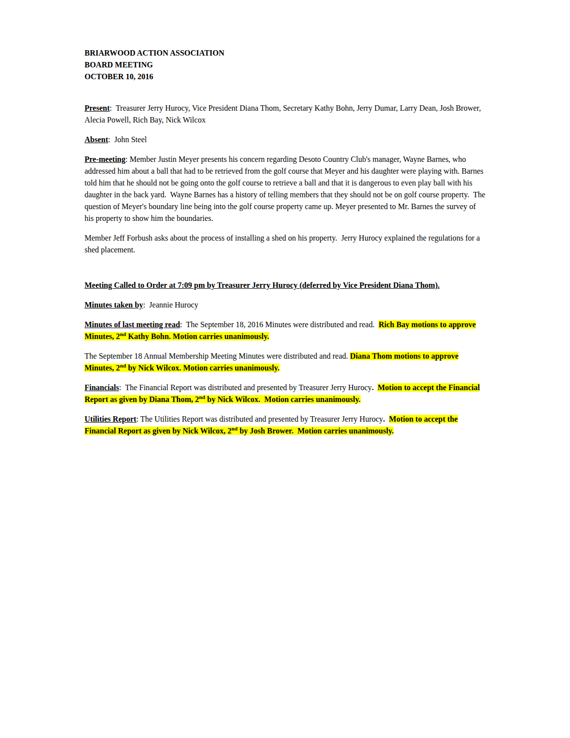BRIARWOOD ACTION ASSOCIATION
BOARD MEETING
OCTOBER 10, 2016
Present: Treasurer Jerry Hurocy, Vice President Diana Thom, Secretary Kathy Bohn, Jerry Dumar, Larry Dean, Josh Brower, Alecia Powell, Rich Bay, Nick Wilcox
Absent: John Steel
Pre-meeting: Member Justin Meyer presents his concern regarding Desoto Country Club's manager, Wayne Barnes, who addressed him about a ball that had to be retrieved from the golf course that Meyer and his daughter were playing with. Barnes told him that he should not be going onto the golf course to retrieve a ball and that it is dangerous to even play ball with his daughter in the back yard. Wayne Barnes has a history of telling members that they should not be on golf course property. The question of Meyer's boundary line being into the golf course property came up. Meyer presented to Mr. Barnes the survey of his property to show him the boundaries.
Member Jeff Forbush asks about the process of installing a shed on his property. Jerry Hurocy explained the regulations for a shed placement.
Meeting Called to Order at 7:09 pm by Treasurer Jerry Hurocy (deferred by Vice President Diana Thom).
Minutes taken by: Jeannie Hurocy
Minutes of last meeting read: The September 18, 2016 Minutes were distributed and read. Rich Bay motions to approve Minutes, 2nd Kathy Bohn. Motion carries unanimously.
The September 18 Annual Membership Meeting Minutes were distributed and read. Diana Thom motions to approve Minutes, 2nd by Nick Wilcox. Motion carries unanimously.
Financials: The Financial Report was distributed and presented by Treasurer Jerry Hurocy. Motion to accept the Financial Report as given by Diana Thom, 2nd by Nick Wilcox. Motion carries unanimously.
Utilities Report: The Utilities Report was distributed and presented by Treasurer Jerry Hurocy. Motion to accept the Financial Report as given by Nick Wilcox, 2nd by Josh Brower. Motion carries unanimously.